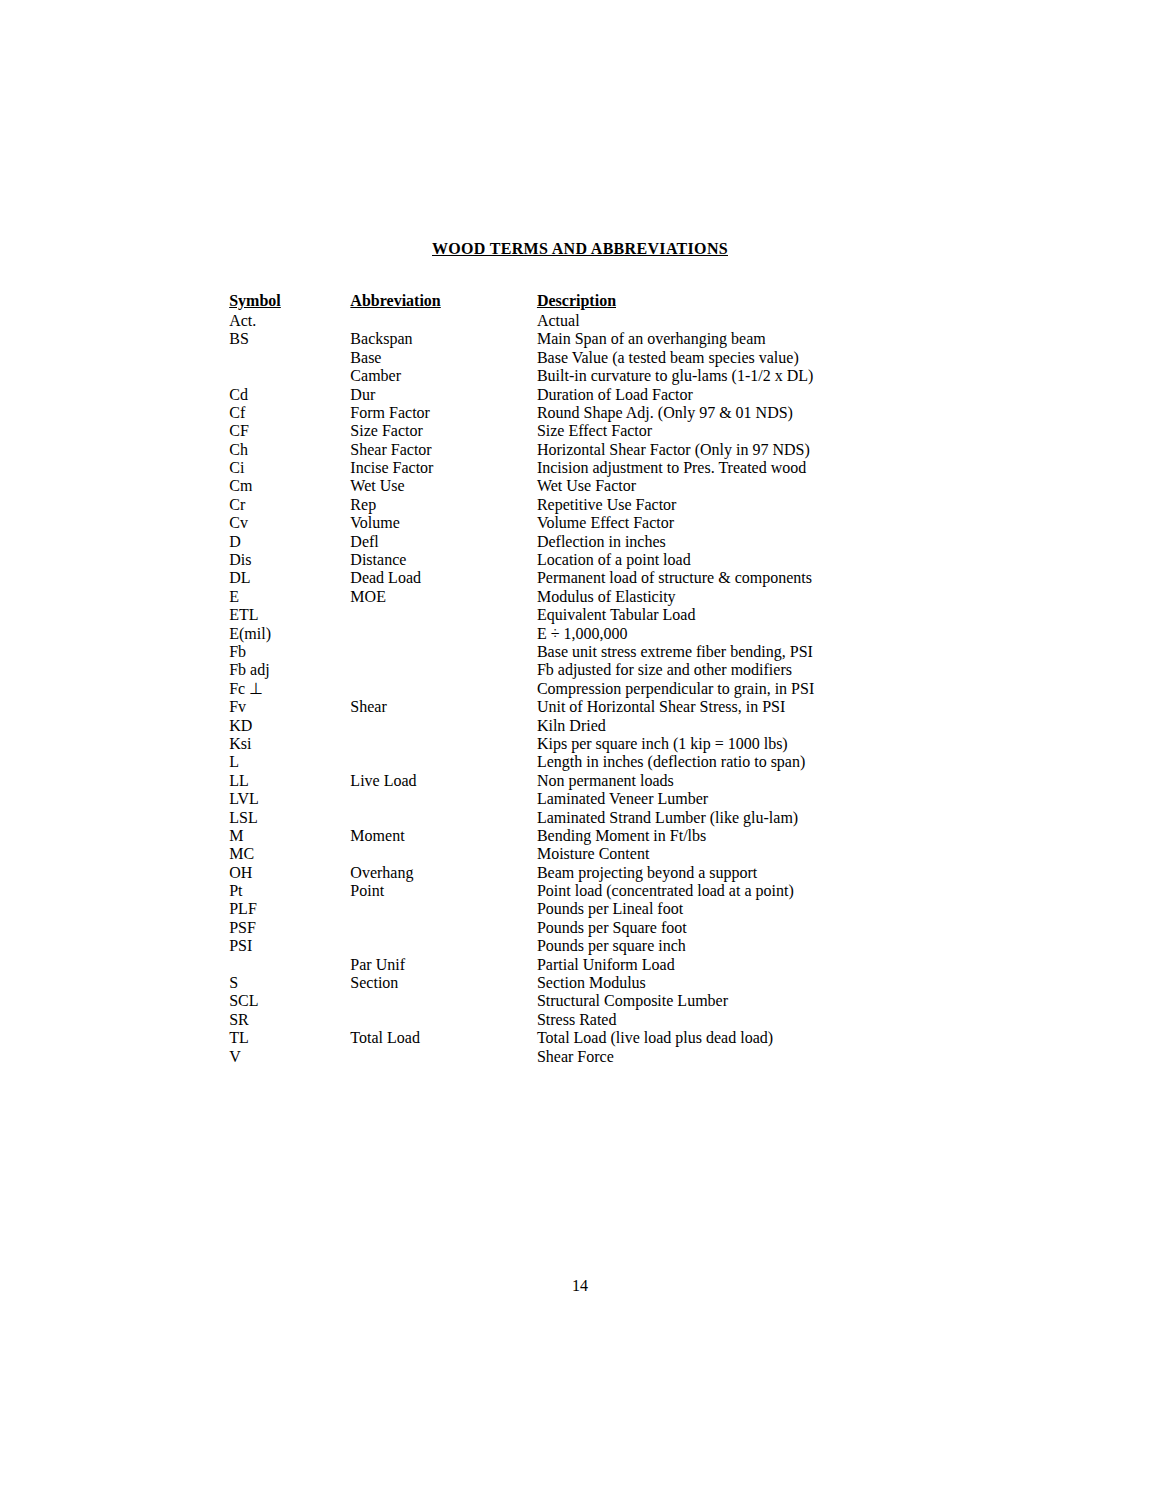WOOD TERMS AND ABBREVIATIONS
| Symbol | Abbreviation | Description |
| --- | --- | --- |
| Act. | | Actual |
| BS | Backspan | Main Span of an overhanging beam |
| | Base | Base Value (a tested beam species value) |
| | Camber | Built-in curvature to glu-lams (1-1/2 x DL) |
| Cd | Dur | Duration of Load Factor |
| Cf | Form Factor | Round Shape Adj. (Only 97 & 01 NDS) |
| CF | Size Factor | Size Effect Factor |
| Ch | Shear Factor | Horizontal Shear Factor (Only in 97 NDS) |
| Ci | Incise Factor | Incision adjustment to Pres. Treated wood |
| Cm | Wet Use | Wet Use Factor |
| Cr | Rep | Repetitive Use Factor |
| Cv | Volume | Volume Effect Factor |
| D | Defl | Deflection in inches |
| Dis | Distance | Location of a point load |
| DL | Dead Load | Permanent load of structure & components |
| E | MOE | Modulus of Elasticity |
| ETL | | Equivalent Tabular Load |
| E(mil) | | E ÷ 1,000,000 |
| Fb | | Base unit stress extreme fiber bending, PSI |
| Fb adj | | Fb adjusted for size and other modifiers |
| Fc ⊥ | | Compression perpendicular to grain, in PSI |
| Fv | Shear | Unit of Horizontal Shear Stress, in PSI |
| KD | | Kiln Dried |
| Ksi | | Kips per square inch (1 kip = 1000 lbs) |
| L | | Length in inches (deflection ratio to span) |
| LL | Live Load | Non permanent loads |
| LVL | | Laminated Veneer Lumber |
| LSL | | Laminated Strand Lumber (like glu-lam) |
| M | Moment | Bending Moment in Ft/lbs |
| MC | | Moisture Content |
| OH | Overhang | Beam projecting beyond a support |
| Pt | Point | Point load (concentrated load at a point) |
| PLF | | Pounds per Lineal foot |
| PSF | | Pounds per Square foot |
| PSI | | Pounds per square inch |
| | Par Unif | Partial Uniform Load |
| S | Section | Section Modulus |
| SCL | | Structural Composite Lumber |
| SR | | Stress Rated |
| TL | Total Load | Total Load (live load plus dead load) |
| V | | Shear Force |
14